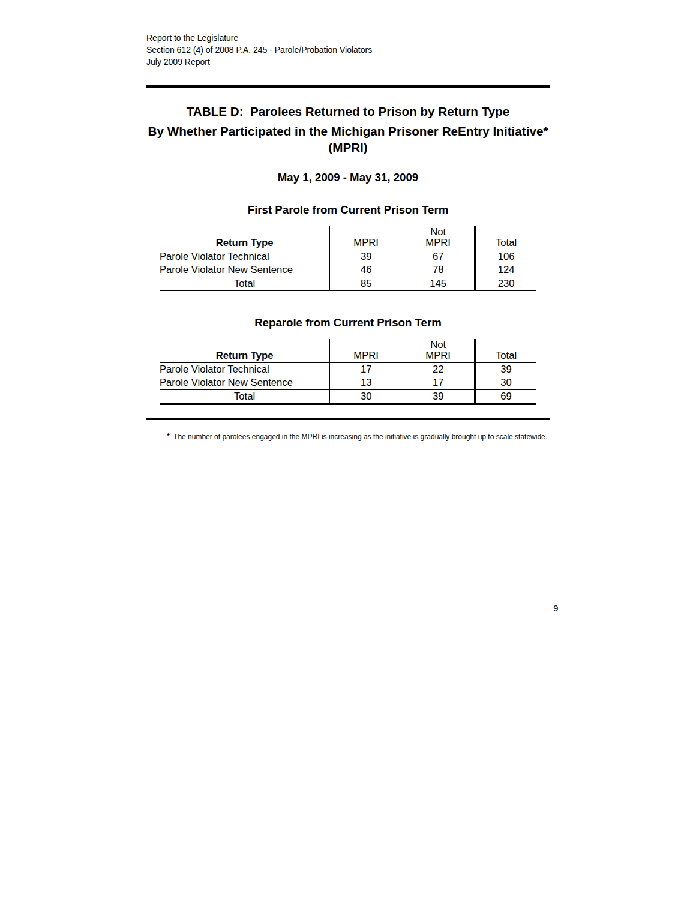Report to the Legislature
Section 612 (4) of 2008 P.A. 245 - Parole/Probation Violators
July 2009 Report
TABLE D: Parolees Returned to Prison by Return Type
By Whether Participated in the Michigan Prisoner ReEntry Initiative*
(MPRI)
May 1, 2009 - May 31, 2009
First Parole from Current Prison Term
| Return Type | MPRI | Not MPRI | Total |
| --- | --- | --- | --- |
| Parole Violator Technical | 39 | 67 | 106 |
| Parole Violator New Sentence | 46 | 78 | 124 |
| Total | 85 | 145 | 230 |
Reparole from Current Prison Term
| Return Type | MPRI | Not MPRI | Total |
| --- | --- | --- | --- |
| Parole Violator Technical | 17 | 22 | 39 |
| Parole Violator New Sentence | 13 | 17 | 30 |
| Total | 30 | 39 | 69 |
*The number of parolees engaged in the MPRI is increasing as the initiative is gradually brought up to scale statewide.
9